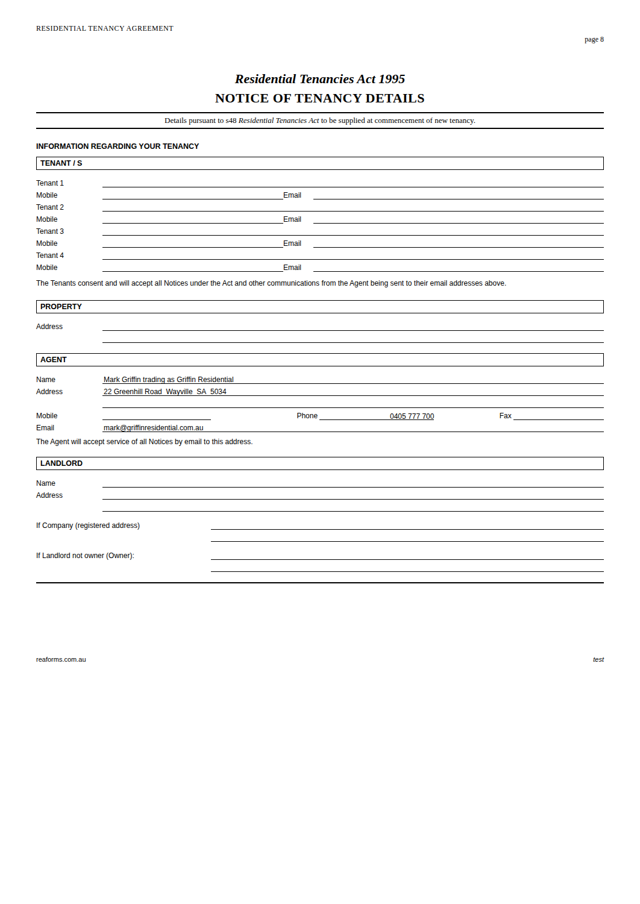Residential Tenancy Agreement
page 8
Residential Tenancies Act 1995
NOTICE OF TENANCY DETAILS
Details pursuant to s48 Residential Tenancies Act to be supplied at commencement of new tenancy.
INFORMATION REGARDING YOUR TENANCY
TENANT / S
| Tenant 1 | |
| Mobile | | Email | |
| Tenant 2 | |
| Mobile | | Email | |
| Tenant 3 | |
| Mobile | | Email | |
| Tenant 4 | |
| Mobile | | Email | |
The Tenants consent and will accept all Notices under the Act and other communications from the Agent being sent to their email addresses above.
PROPERTY
| Address | |
AGENT
| Name | Mark Griffin trading as Griffin Residential |
| Address | 22 Greenhill Road Wayville SA 5034 |
| Mobile | | Phone 0405 777 700 | Fax |
| Email | mark@griffinresidential.com.au |
The Agent will accept service of all Notices by email to this address.
LANDLORD
| Name | |
| Address | |
| If Company (registered address) | |
| If Landlord not owner (Owner): | |
reaforms.com.au
test